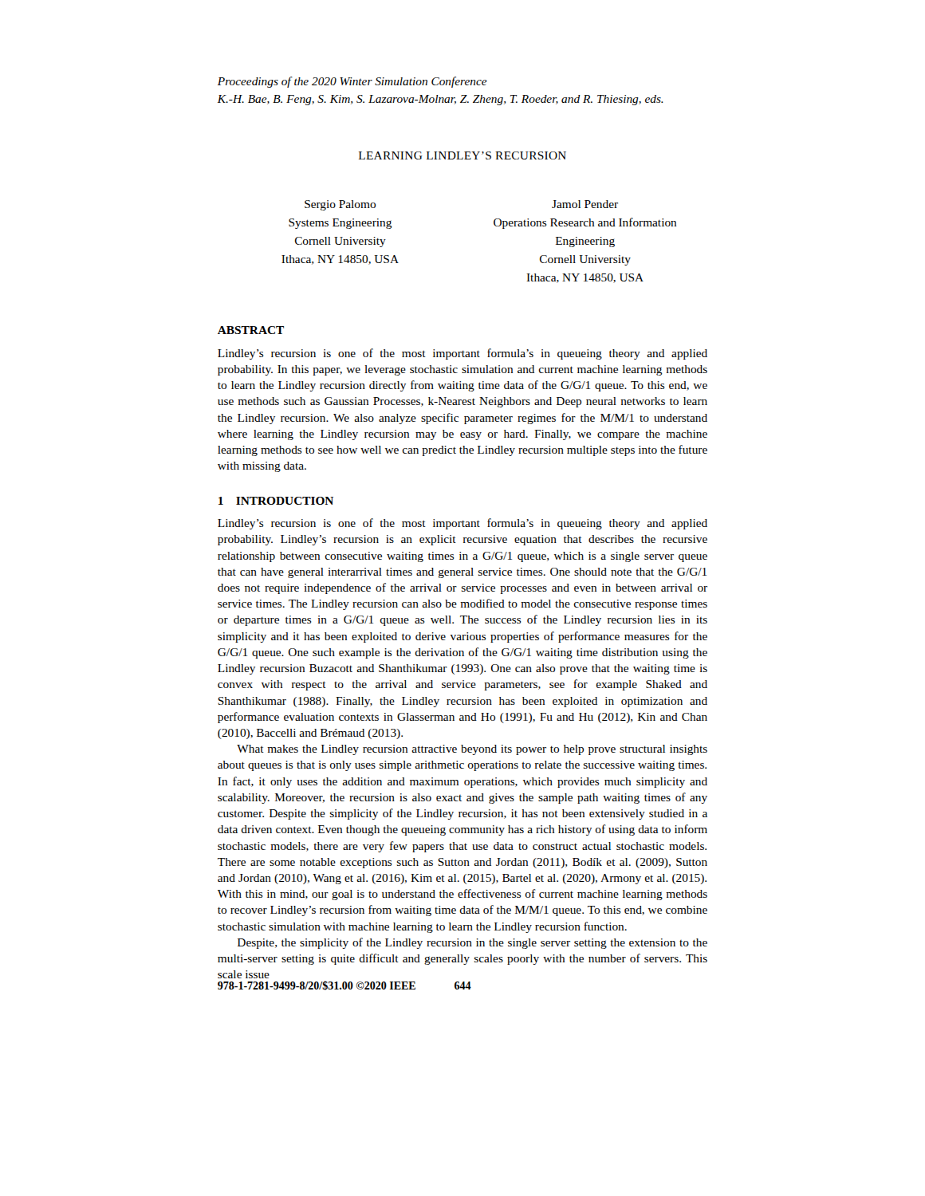Proceedings of the 2020 Winter Simulation Conference
K.-H. Bae, B. Feng, S. Kim, S. Lazarova-Molnar, Z. Zheng, T. Roeder, and R. Thiesing, eds.
LEARNING LINDLEY’S RECURSION
| Sergio Palomo | Jamol Pender |
| Systems Engineering Cornell University Ithaca, NY 14850, USA | Operations Research and Information Engineering Cornell University Ithaca, NY 14850, USA |
Abstract
Lindley’s recursion is one of the most important formula’s in queueing theory and applied probability. In this paper, we leverage stochastic simulation and current machine learning methods to learn the Lindley recursion directly from waiting time data of the G/G/1 queue. To this end, we use methods such as Gaussian Processes, k-Nearest Neighbors and Deep neural networks to learn the Lindley recursion. We also analyze specific parameter regimes for the M/M/1 to understand where learning the Lindley recursion may be easy or hard. Finally, we compare the machine learning methods to see how well we can predict the Lindley recursion multiple steps into the future with missing data.
1 Introduction
Lindley’s recursion is one of the most important formula’s in queueing theory and applied probability. Lindley’s recursion is an explicit recursive equation that describes the recursive relationship between consecutive waiting times in a G/G/1 queue, which is a single server queue that can have general interarrival times and general service times. One should note that the G/G/1 does not require independence of the arrival or service processes and even in between arrival or service times. The Lindley recursion can also be modified to model the consecutive response times or departure times in a G/G/1 queue as well. The success of the Lindley recursion lies in its simplicity and it has been exploited to derive various properties of performance measures for the G/G/1 queue. One such example is the derivation of the G/G/1 waiting time distribution using the Lindley recursion Buzacott and Shanthikumar (1993). One can also prove that the waiting time is convex with respect to the arrival and service parameters, see for example Shaked and Shanthikumar (1988). Finally, the Lindley recursion has been exploited in optimization and performance evaluation contexts in Glasserman and Ho (1991), Fu and Hu (2012), Kin and Chan (2010), Baccelli and Brémaud (2013).
What makes the Lindley recursion attractive beyond its power to help prove structural insights about queues is that is only uses simple arithmetic operations to relate the successive waiting times. In fact, it only uses the addition and maximum operations, which provides much simplicity and scalability. Moreover, the recursion is also exact and gives the sample path waiting times of any customer. Despite the simplicity of the Lindley recursion, it has not been extensively studied in a data driven context. Even though the queueing community has a rich history of using data to inform stochastic models, there are very few papers that use data to construct actual stochastic models. There are some notable exceptions such as Sutton and Jordan (2011), Bodík et al. (2009), Sutton and Jordan (2010), Wang et al. (2016), Kim et al. (2015), Bartel et al. (2020), Armony et al. (2015). With this in mind, our goal is to understand the effectiveness of current machine learning methods to recover Lindley’s recursion from waiting time data of the M/M/1 queue. To this end, we combine stochastic simulation with machine learning to learn the Lindley recursion function.
Despite, the simplicity of the Lindley recursion in the single server setting the extension to the multi-server setting is quite difficult and generally scales poorly with the number of servers. This scale issue
978-1-7281-9499-8/20/$31.00 ©2020 IEEE 644